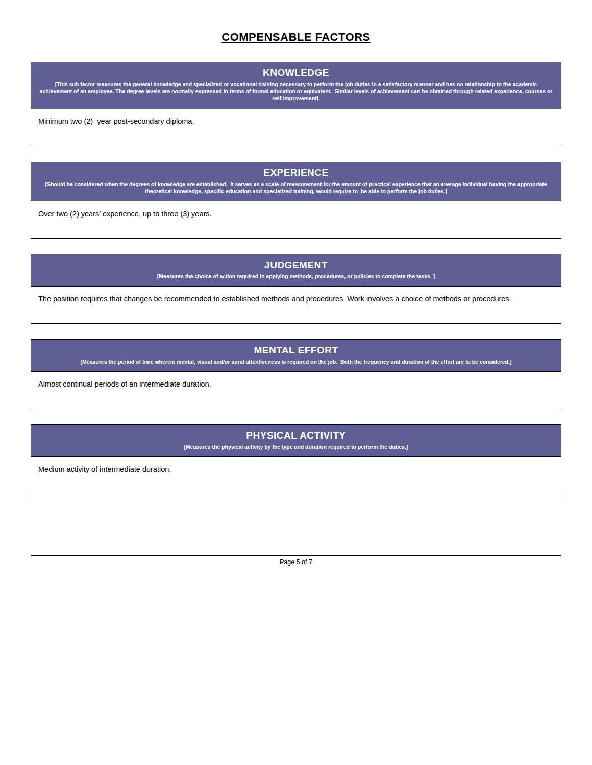COMPENSABLE FACTORS
KNOWLEDGE
[This sub factor measures the general knowledge and specialized or vocational training necessary to perform the job duties in a satisfactory manner and has no relationship to the academic achievement of an employee. The degree levels are normally expressed in terms of formal education or equivalent. Similar levels of achievement can be obtained through related experience, courses or self-improvement].
Minimum two (2) year post-secondary diploma.
EXPERIENCE
[Should be considered when the degrees of knowledge are established. It serves as a scale of measurement for the amount of practical experience that an average individual having the appropriate theoretical knowledge, specific education and specialized training, would require to be able to perform the job duties.]
Over two (2) years’ experience, up to three (3) years.
JUDGEMENT
[Measures the choice of action required in applying methods, procedures, or policies to complete the tasks. ]
The position requires that changes be recommended to established methods and procedures. Work involves a choice of methods or procedures.
MENTAL EFFORT
[Measures the period of time wherein mental, visual and/or aural attentiveness is required on the job. Both the frequency and duration of the effort are to be considered.]
Almost continual periods of an intermediate duration.
PHYSICAL ACTIVITY
[Measures the physical activity by the type and duration required to perform the duties.]
Medium activity of intermediate duration.
Page 5 of 7